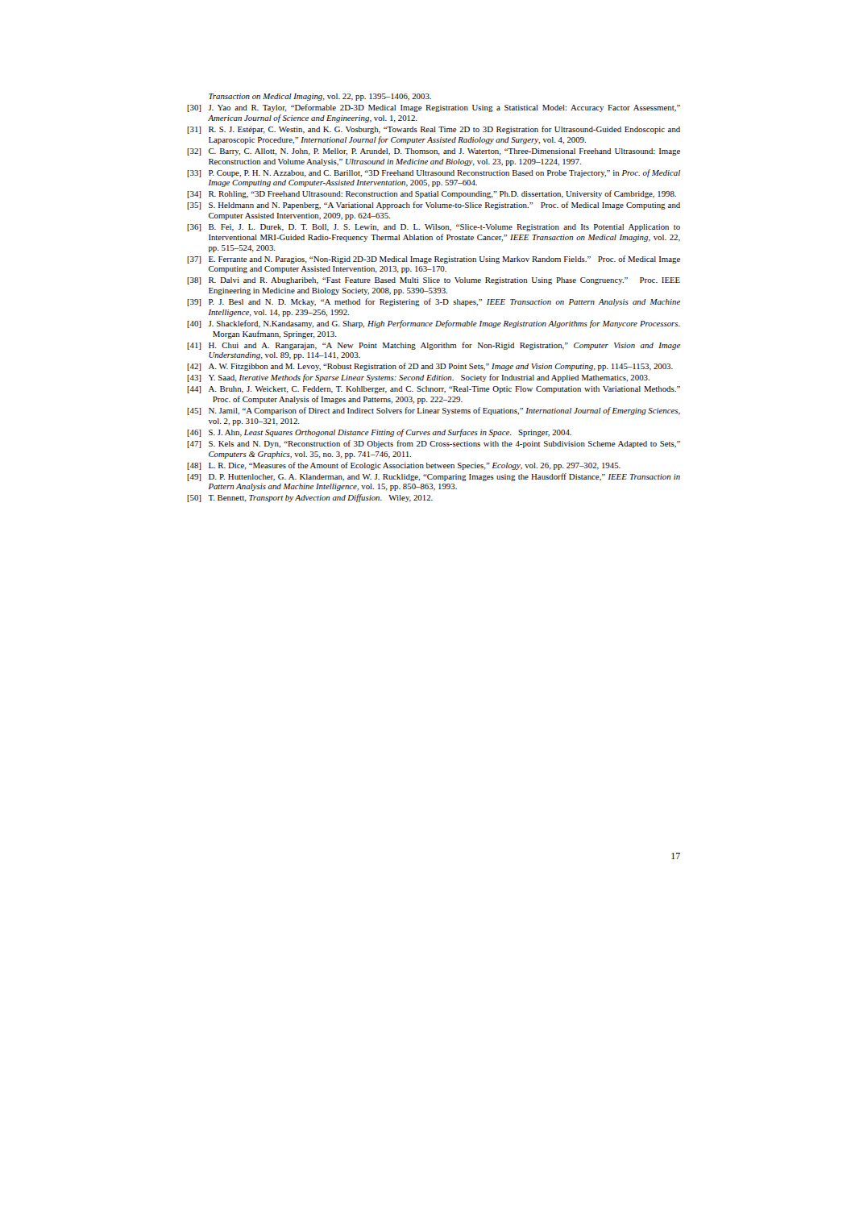Transaction on Medical Imaging, vol. 22, pp. 1395–1406, 2003.
[30] J. Yao and R. Taylor, “Deformable 2D-3D Medical Image Registration Using a Statistical Model: Accuracy Factor Assessment,” American Journal of Science and Engineering, vol. 1, 2012.
[31] R. S. J. Estépar, C. Westin, and K. G. Vosburgh, “Towards Real Time 2D to 3D Registration for Ultrasound-Guided Endoscopic and Laparoscopic Procedure,” International Journal for Computer Assisted Radiology and Surgery, vol. 4, 2009.
[32] C. Barry, C. Allott, N. John, P. Mellor, P. Arundel, D. Thomson, and J. Waterton, “Three-Dimensional Freehand Ultrasound: Image Reconstruction and Volume Analysis,” Ultrasound in Medicine and Biology, vol. 23, pp. 1209–1224, 1997.
[33] P. Coupe, P. H. N. Azzabou, and C. Barillot, “3D Freehand Ultrasound Reconstruction Based on Probe Trajectory,” in Proc. of Medical Image Computing and Computer-Assisted Interventation, 2005, pp. 597–604.
[34] R. Rohling, “3D Freehand Ultrasound: Reconstruction and Spatial Compounding,” Ph.D. dissertation, University of Cambridge, 1998.
[35] S. Heldmann and N. Papenberg, “A Variational Approach for Volume-to-Slice Registration.” Proc. of Medical Image Computing and Computer Assisted Intervention, 2009, pp. 624–635.
[36] B. Fei, J. L. Durek, D. T. Boll, J. S. Lewin, and D. L. Wilson, “Slice-t-Volume Registration and Its Potential Application to Interventional MRI-Guided Radio-Frequency Thermal Ablation of Prostate Cancer,” IEEE Transaction on Medical Imaging, vol. 22, pp. 515–524, 2003.
[37] E. Ferrante and N. Paragios, “Non-Rigid 2D-3D Medical Image Registration Using Markov Random Fields.” Proc. of Medical Image Computing and Computer Assisted Intervention, 2013, pp. 163–170.
[38] R. Dalvi and R. Abugharibeh, “Fast Feature Based Multi Slice to Volume Registration Using Phase Congruency.” Proc. IEEE Engineering in Medicine and Biology Society, 2008, pp. 5390–5393.
[39] P. J. Besl and N. D. Mckay, “A method for Registering of 3-D shapes,” IEEE Transaction on Pattern Analysis and Machine Intelligence, vol. 14, pp. 239–256, 1992.
[40] J. Shackleford, N.Kandasamy, and G. Sharp, High Performance Deformable Image Registration Algorithms for Manycore Processors. Morgan Kaufmann, Springer, 2013.
[41] H. Chui and A. Rangarajan, “A New Point Matching Algorithm for Non-Rigid Registration,” Computer Vision and Image Understanding, vol. 89, pp. 114–141, 2003.
[42] A. W. Fitzgibbon and M. Levoy, “Robust Registration of 2D and 3D Point Sets,” Image and Vision Computing, pp. 1145–1153, 2003.
[43] Y. Saad, Iterative Methods for Sparse Linear Systems: Second Edition. Society for Industrial and Applied Mathematics, 2003.
[44] A. Bruhn, J. Weickert, C. Feddern, T. Kohlberger, and C. Schnorr, “Real-Time Optic Flow Computation with Variational Methods.” Proc. of Computer Analysis of Images and Patterns, 2003, pp. 222–229.
[45] N. Jamil, “A Comparison of Direct and Indirect Solvers for Linear Systems of Equations,” International Journal of Emerging Sciences, vol. 2, pp. 310–321, 2012.
[46] S. J. Ahn, Least Squares Orthogonal Distance Fitting of Curves and Surfaces in Space. Springer, 2004.
[47] S. Kels and N. Dyn, “Reconstruction of 3D Objects from 2D Cross-sections with the 4-point Subdivision Scheme Adapted to Sets,” Computers & Graphics, vol. 35, no. 3, pp. 741–746, 2011.
[48] L. R. Dice, “Measures of the Amount of Ecologic Association between Species,” Ecology, vol. 26, pp. 297–302, 1945.
[49] D. P. Huttenlocher, G. A. Klanderman, and W. J. Rucklidge, “Comparing Images using the Hausdorff Distance,” IEEE Transaction in Pattern Analysis and Machine Intelligence, vol. 15, pp. 850–863, 1993.
[50] T. Bennett, Transport by Advection and Diffusion. Wiley, 2012.
17